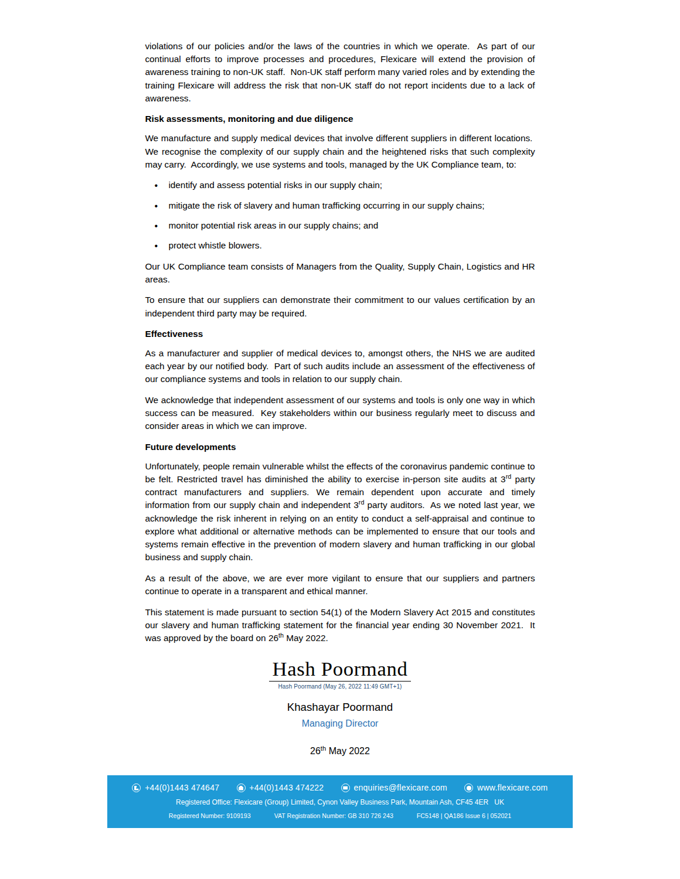violations of our policies and/or the laws of the countries in which we operate. As part of our continual efforts to improve processes and procedures, Flexicare will extend the provision of awareness training to non-UK staff. Non-UK staff perform many varied roles and by extending the training Flexicare will address the risk that non-UK staff do not report incidents due to a lack of awareness.
Risk assessments, monitoring and due diligence
We manufacture and supply medical devices that involve different suppliers in different locations. We recognise the complexity of our supply chain and the heightened risks that such complexity may carry. Accordingly, we use systems and tools, managed by the UK Compliance team, to:
identify and assess potential risks in our supply chain;
mitigate the risk of slavery and human trafficking occurring in our supply chains;
monitor potential risk areas in our supply chains; and
protect whistle blowers.
Our UK Compliance team consists of Managers from the Quality, Supply Chain, Logistics and HR areas.
To ensure that our suppliers can demonstrate their commitment to our values certification by an independent third party may be required.
Effectiveness
As a manufacturer and supplier of medical devices to, amongst others, the NHS we are audited each year by our notified body. Part of such audits include an assessment of the effectiveness of our compliance systems and tools in relation to our supply chain.
We acknowledge that independent assessment of our systems and tools is only one way in which success can be measured. Key stakeholders within our business regularly meet to discuss and consider areas in which we can improve.
Future developments
Unfortunately, people remain vulnerable whilst the effects of the coronavirus pandemic continue to be felt. Restricted travel has diminished the ability to exercise in-person site audits at 3rd party contract manufacturers and suppliers. We remain dependent upon accurate and timely information from our supply chain and independent 3rd party auditors. As we noted last year, we acknowledge the risk inherent in relying on an entity to conduct a self-appraisal and continue to explore what additional or alternative methods can be implemented to ensure that our tools and systems remain effective in the prevention of modern slavery and human trafficking in our global business and supply chain.
As a result of the above, we are ever more vigilant to ensure that our suppliers and partners continue to operate in a transparent and ethical manner.
This statement is made pursuant to section 54(1) of the Modern Slavery Act 2015 and constitutes our slavery and human trafficking statement for the financial year ending 30 November 2021. It was approved by the board on 26th May 2022.
Hash Poormand
Hash Poormand (May 26, 2022 11:49 GMT+1)
Khashayar Poormand
Managing Director
26th May 2022
+44(0)1443 474647 +44(0)1443 474222 enquiries@flexicare.com www.flexicare.com
Registered Office: Flexicare (Group) Limited, Cynon Valley Business Park, Mountain Ash, CF45 4ER UK
Registered Number: 9109193 VAT Registration Number: GB 310 726 243 FC5148 | QA186 Issue 6 | 052021